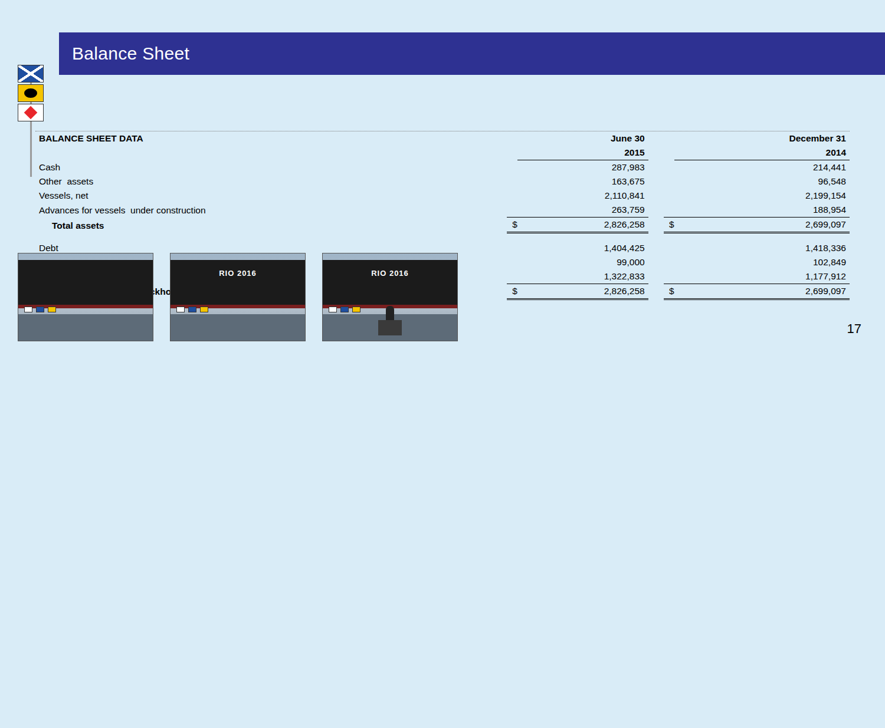Balance Sheet
| BALANCE SHEET DATA | | | June 30 | | | December 31 |
| --- | --- | --- | --- | --- | --- | --- |
| | | | 2015 | | | 2014 |
| Cash | | | 287,983 | | | 214,441 |
| Other assets | | | 163,675 | | | 96,548 |
| Vessels, net | | | 2,110,841 | | | 2,199,154 |
| Advances for vessels under construction | | | 263,759 | | | 188,954 |
| Total assets | | $ | 2,826,258 | | $ | 2,699,097 |
| Debt | | | 1,404,425 | | | 1,418,336 |
| Other liabilities | | | 99,000 | | | 102,849 |
| Stockholders' equity | | | 1,322,833 | | | 1,177,912 |
| Total liabilities and stockholders' equity | | $ | 2,826,258 | | $ | 2,699,097 |
RIO 2016
RIO 2016
17